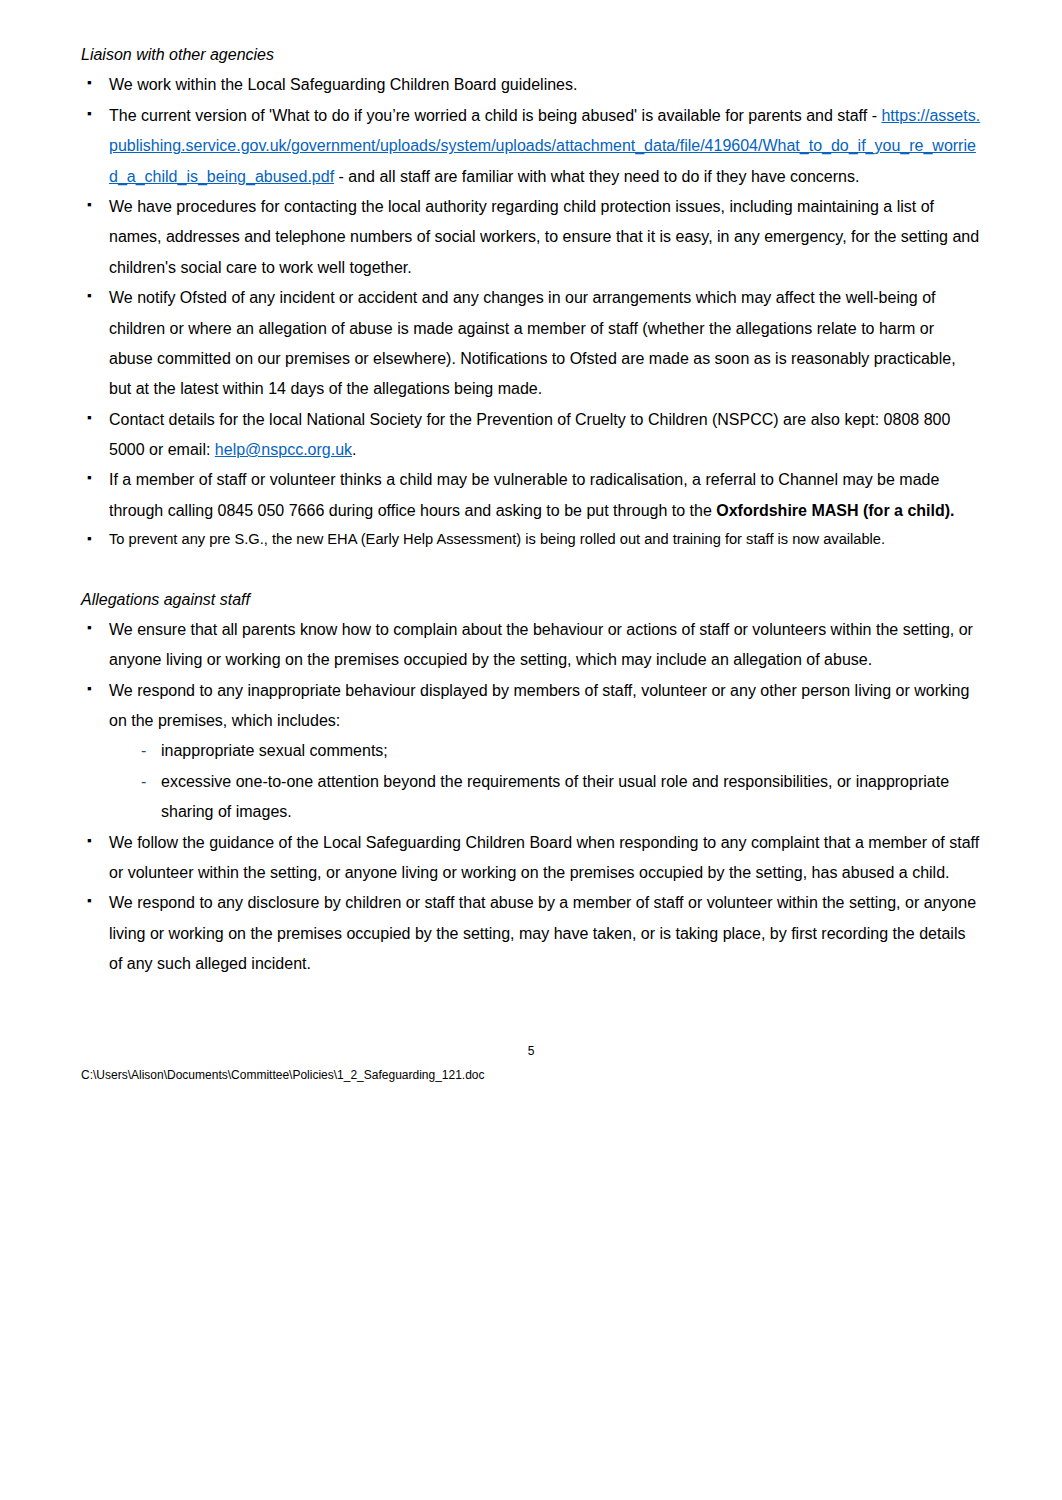Liaison with other agencies
We work within the Local Safeguarding Children Board guidelines.
The current version of 'What to do if you’re worried a child is being abused' is available for parents and staff - https://assets.publishing.service.gov.uk/government/uploads/system/uploads/attachment_data/file/419604/What_to_do_if_you_re_worried_a_child_is_being_abused.pdf - and all staff are familiar with what they need to do if they have concerns.
We have procedures for contacting the local authority regarding child protection issues, including maintaining a list of names, addresses and telephone numbers of social workers, to ensure that it is easy, in any emergency, for the setting and children's social care to work well together.
We notify Ofsted of any incident or accident and any changes in our arrangements which may affect the well-being of children or where an allegation of abuse is made against a member of staff (whether the allegations relate to harm or abuse committed on our premises or elsewhere). Notifications to Ofsted are made as soon as is reasonably practicable, but at the latest within 14 days of the allegations being made.
Contact details for the local National Society for the Prevention of Cruelty to Children (NSPCC) are also kept: 0808 800 5000 or email: help@nspcc.org.uk.
If a member of staff or volunteer thinks a child may be vulnerable to radicalisation, a referral to Channel may be made through calling 0845 050 7666 during office hours and asking to be put through to the Oxfordshire MASH (for a child).
To prevent any pre S.G., the new EHA (Early Help Assessment) is being rolled out and training for staff is now available.
Allegations against staff
We ensure that all parents know how to complain about the behaviour or actions of staff or volunteers within the setting, or anyone living or working on the premises occupied by the setting, which may include an allegation of abuse.
We respond to any inappropriate behaviour displayed by members of staff, volunteer or any other person living or working on the premises, which includes:
inappropriate sexual comments;
excessive one-to-one attention beyond the requirements of their usual role and responsibilities, or inappropriate sharing of images.
We follow the guidance of the Local Safeguarding Children Board when responding to any complaint that a member of staff or volunteer within the setting, or anyone living or working on the premises occupied by the setting, has abused a child.
We respond to any disclosure by children or staff that abuse by a member of staff or volunteer within the setting, or anyone living or working on the premises occupied by the setting, may have taken, or is taking place, by first recording the details of any such alleged incident.
5 C:\Users\Alison\Documents\Committee\Policies\1_2_Safeguarding_121.doc